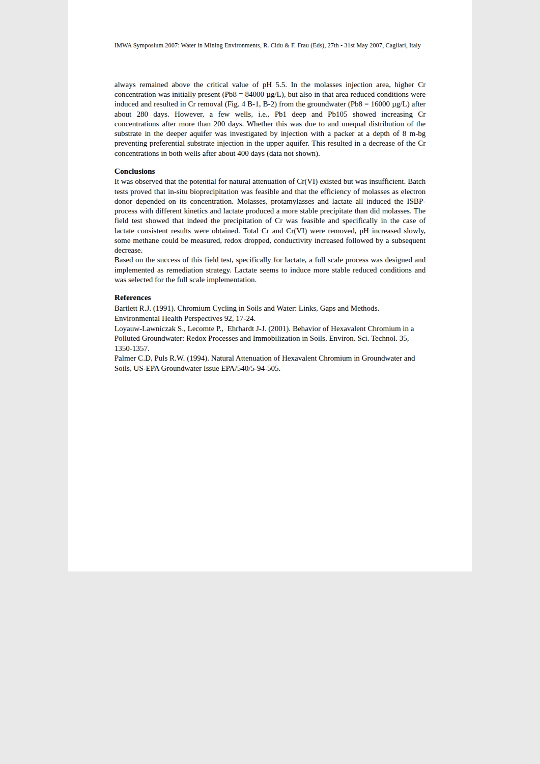IMWA Symposium 2007: Water in Mining Environments, R. Cidu & F. Frau (Eds), 27th - 31st May 2007, Cagliari, Italy
always remained above the critical value of pH 5.5. In the molasses injection area, higher Cr concentration was initially present (Pb8 = 84000 µg/L), but also in that area reduced conditions were induced and resulted in Cr removal (Fig. 4 B-1, B-2) from the groundwater (Pb8 = 16000 µg/L) after about 280 days. However, a few wells, i.e., Pb1 deep and Pb105 showed increasing Cr concentrations after more than 200 days. Whether this was due to and unequal distribution of the substrate in the deeper aquifer was investigated by injection with a packer at a depth of 8 m-bg preventing preferential substrate injection in the upper aquifer. This resulted in a decrease of the Cr concentrations in both wells after about 400 days (data not shown).
Conclusions
It was observed that the potential for natural attenuation of Cr(VI) existed but was insufficient. Batch tests proved that in-situ bioprecipitation was feasible and that the efficiency of molasses as electron donor depended on its concentration. Molasses, protamylasses and lactate all induced the ISBP-process with different kinetics and lactate produced a more stable precipitate than did molasses. The field test showed that indeed the precipitation of Cr was feasible and specifically in the case of lactate consistent results were obtained. Total Cr and Cr(VI) were removed, pH increased slowly, some methane could be measured, redox dropped, conductivity increased followed by a subsequent decrease.
Based on the success of this field test, specifically for lactate, a full scale process was designed and implemented as remediation strategy. Lactate seems to induce more stable reduced conditions and was selected for the full scale implementation.
References
Bartlett R.J. (1991). Chromium Cycling in Soils and Water: Links, Gaps and Methods. Environmental Health Perspectives 92, 17-24.
Loyauw-Lawniczak S., Lecomte P., Ehrhardt J-J. (2001). Behavior of Hexavalent Chromium in a Polluted Groundwater: Redox Processes and Immobilization in Soils. Environ. Sci. Technol. 35, 1350-1357.
Palmer C.D, Puls R.W. (1994). Natural Attenuation of Hexavalent Chromium in Groundwater and Soils, US-EPA Groundwater Issue EPA/540/5-94-505.